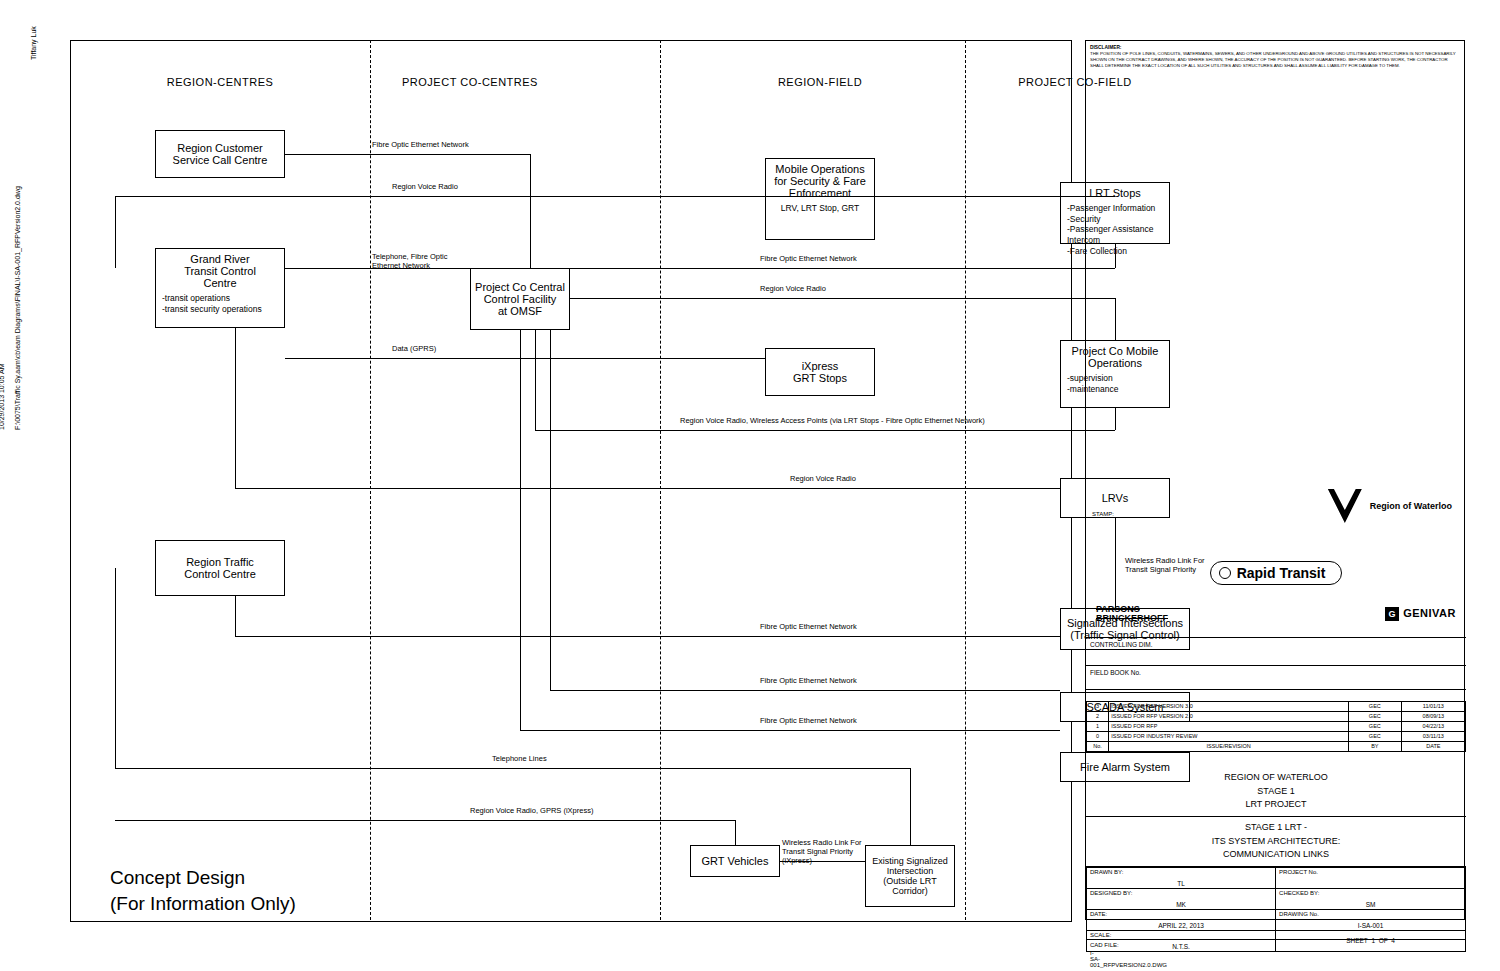REGION-CENTRES
PROJECT CO-CENTRES
REGION-FIELD
PROJECT CO-FIELD
10/29/2013 10:05 AM
F:\0075\Traffic Sy.aam\cb\eam Diagrams\FINAL\I-SA-001_RFPVersion2.0.dwg
Tiffany Luk
Region Customer
Service Call Centre
Grand River
Transit Control
Centre -transit operations
-transit security operations
Region Traffic
Control Centre
Project Co Central
Control Facility
at OMSF
Mobile Operations
for Security & Fare
Enforcement LRV, LRT Stop, GRT
iXpress
GRT Stops
GRT Vehicles
Existing Signalized
Intersection
(Outside LRT
Corridor)
LRT Stops -Passenger Information
-Security
-Passenger Assistance Intercom
-Fare Collection
Project Co Mobile
Operations -supervision
-maintenance
LRVs
Signalized Intersections
(Traffic Signal Control)
SCADA System
Fire Alarm System
Fibre Optic Ethernet Network
Region Voice Radio
Telephone, Fibre Optic
Ethernet Network
Fibre Optic Ethernet Network
Region Voice Radio
Data (GPRS)
Region Voice Radio, Wireless Access Points (via LRT Stops - Fibre Optic Ethernet Network)
Region Voice Radio
Wireless Radio Link For
Transit Signal Priority
Fibre Optic Ethernet Network
Fibre Optic Ethernet Network
Fibre Optic Ethernet Network
Telephone Lines
Region Voice Radio, GPRS (iXpress)
Wireless Radio Link For
Transit Signal Priority
(iXpress)
Concept Design
(For Information Only)
DISCLAIMER:
THE POSITION OF POLE LINES, CONDUITS, WATERMAINS, SEWERS, AND OTHER UNDERGROUND AND ABOVE GROUND UTILITIES AND STRUCTURES IS NOT NECESSARILY SHOWN ON THE CONTRACT DRAWINGS, AND WHERE SHOWN, THE ACCURACY OF THE POSITION IS NOT GUARANTEED. BEFORE STARTING WORK, THE CONTRACTOR SHALL DETERMINE THE EXACT LOCATION OF ALL SUCH UTILITIES AND STRUCTURES AND SHALL ASSUME ALL LIABILITY FOR DAMAGE TO THEM.
Region of Waterloo
STAMP:
Rapid Transit
PARSONS BRINCKERHOFF
GGENIVAR
CONTROLLING DIM.
FIELD BOOK No.
| 3 | ISSUED FOR RFP VERSION 3.0 | GEC | 11/01/13 |
| 2 | ISSUED FOR RFP VERSION 2.0 | GEC | 08/09/13 |
| 1 | ISSUED FOR RFP | GEC | 04/22/13 |
| 0 | ISSUED FOR INDUSTRY REVIEW | GEC | 03/11/13 |
| No. | ISSUE/REVISION | BY | DATE |
REGION OF WATERLOO
STAGE 1
LRT PROJECT
STAGE 1 LRT -
ITS SYSTEM ARCHITECTURE:
COMMUNICATION LINKS
| DRAWN BY: TL | PROJECT No. |
| DESIGNED BY: MK | CHECKED BY: SM |
| DATE: APRIL 22, 2013 | DRAWING No. I-SA-001 |
| SCALE: N.T.S. | SHEET 1 OF 4 |
CAD FILE: I-SA-001_RFPVERSION2.0.DWG